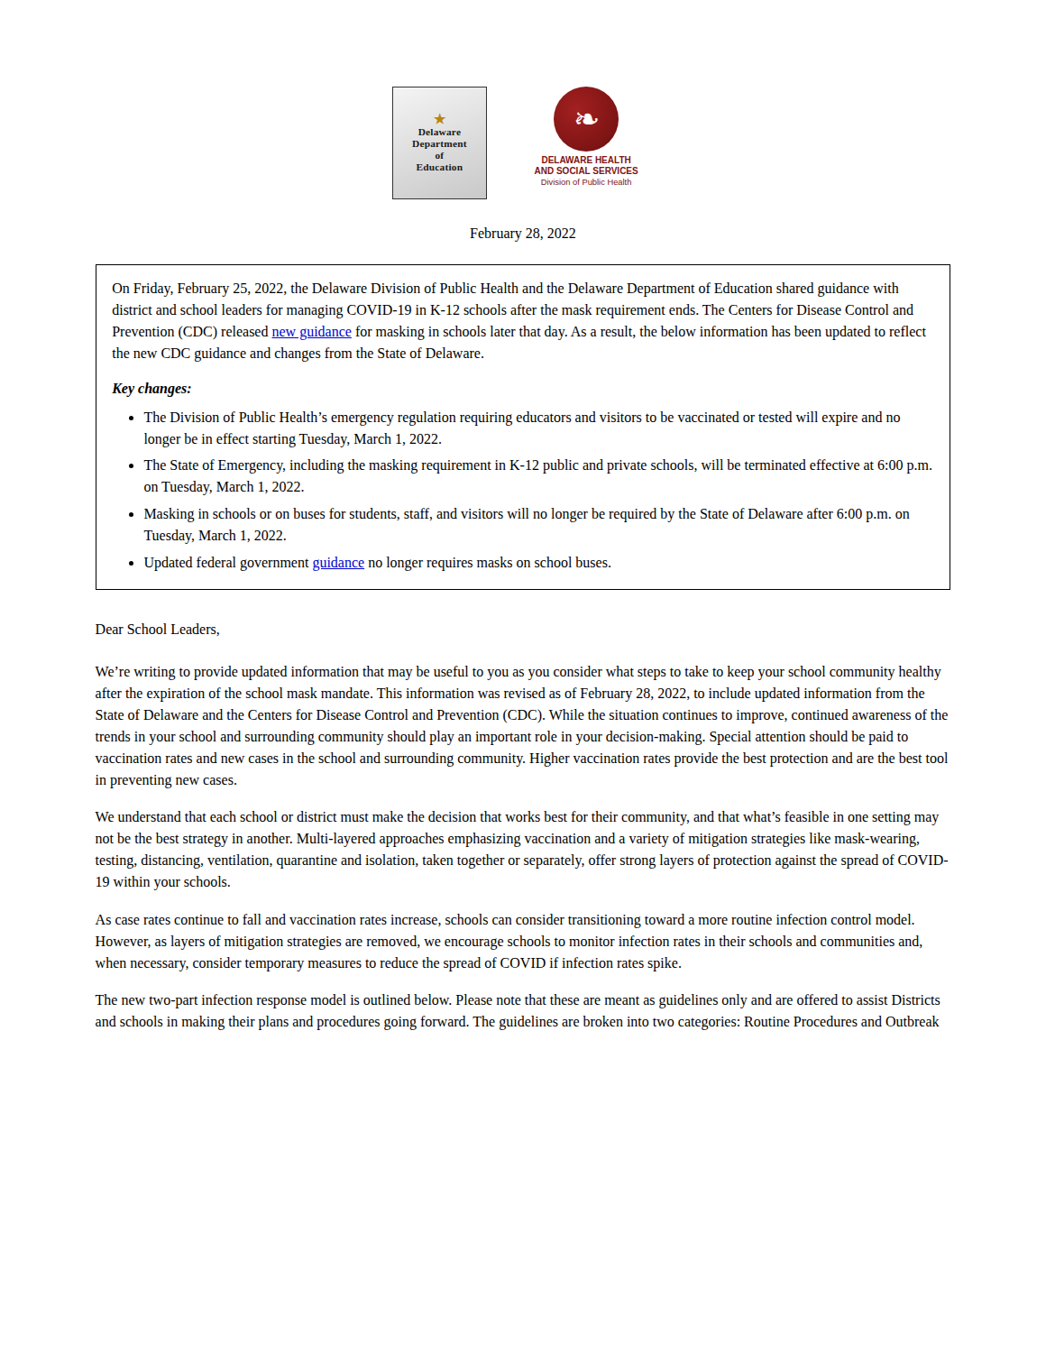★ Delaware Department of Education
❧
DELAWARE HEALTH
AND SOCIAL SERVICES
Division of Public Health
February 28, 2022
On Friday, February 25, 2022, the Delaware Division of Public Health and the Delaware Department of Education shared guidance with district and school leaders for managing COVID-19 in K-12 schools after the mask requirement ends. The Centers for Disease Control and Prevention (CDC) released new guidance for masking in schools later that day. As a result, the below information has been updated to reflect the new CDC guidance and changes from the State of Delaware.
Key changes:
The Division of Public Health’s emergency regulation requiring educators and visitors to be vaccinated or tested will expire and no longer be in effect starting Tuesday, March 1, 2022.
The State of Emergency, including the masking requirement in K-12 public and private schools, will be terminated effective at 6:00 p.m. on Tuesday, March 1, 2022.
Masking in schools or on buses for students, staff, and visitors will no longer be required by the State of Delaware after 6:00 p.m. on Tuesday, March 1, 2022.
Updated federal government guidance no longer requires masks on school buses.
Dear School Leaders,
We’re writing to provide updated information that may be useful to you as you consider what steps to take to keep your school community healthy after the expiration of the school mask mandate. This information was revised as of February 28, 2022, to include updated information from the State of Delaware and the Centers for Disease Control and Prevention (CDC). While the situation continues to improve, continued awareness of the trends in your school and surrounding community should play an important role in your decision-making. Special attention should be paid to vaccination rates and new cases in the school and surrounding community. Higher vaccination rates provide the best protection and are the best tool in preventing new cases.
We understand that each school or district must make the decision that works best for their community, and that what’s feasible in one setting may not be the best strategy in another. Multi-layered approaches emphasizing vaccination and a variety of mitigation strategies like mask-wearing, testing, distancing, ventilation, quarantine and isolation, taken together or separately, offer strong layers of protection against the spread of COVID-19 within your schools.
As case rates continue to fall and vaccination rates increase, schools can consider transitioning toward a more routine infection control model. However, as layers of mitigation strategies are removed, we encourage schools to monitor infection rates in their schools and communities and, when necessary, consider temporary measures to reduce the spread of COVID if infection rates spike.
The new two-part infection response model is outlined below. Please note that these are meant as guidelines only and are offered to assist Districts and schools in making their plans and procedures going forward. The guidelines are broken into two categories: Routine Procedures and Outbreak